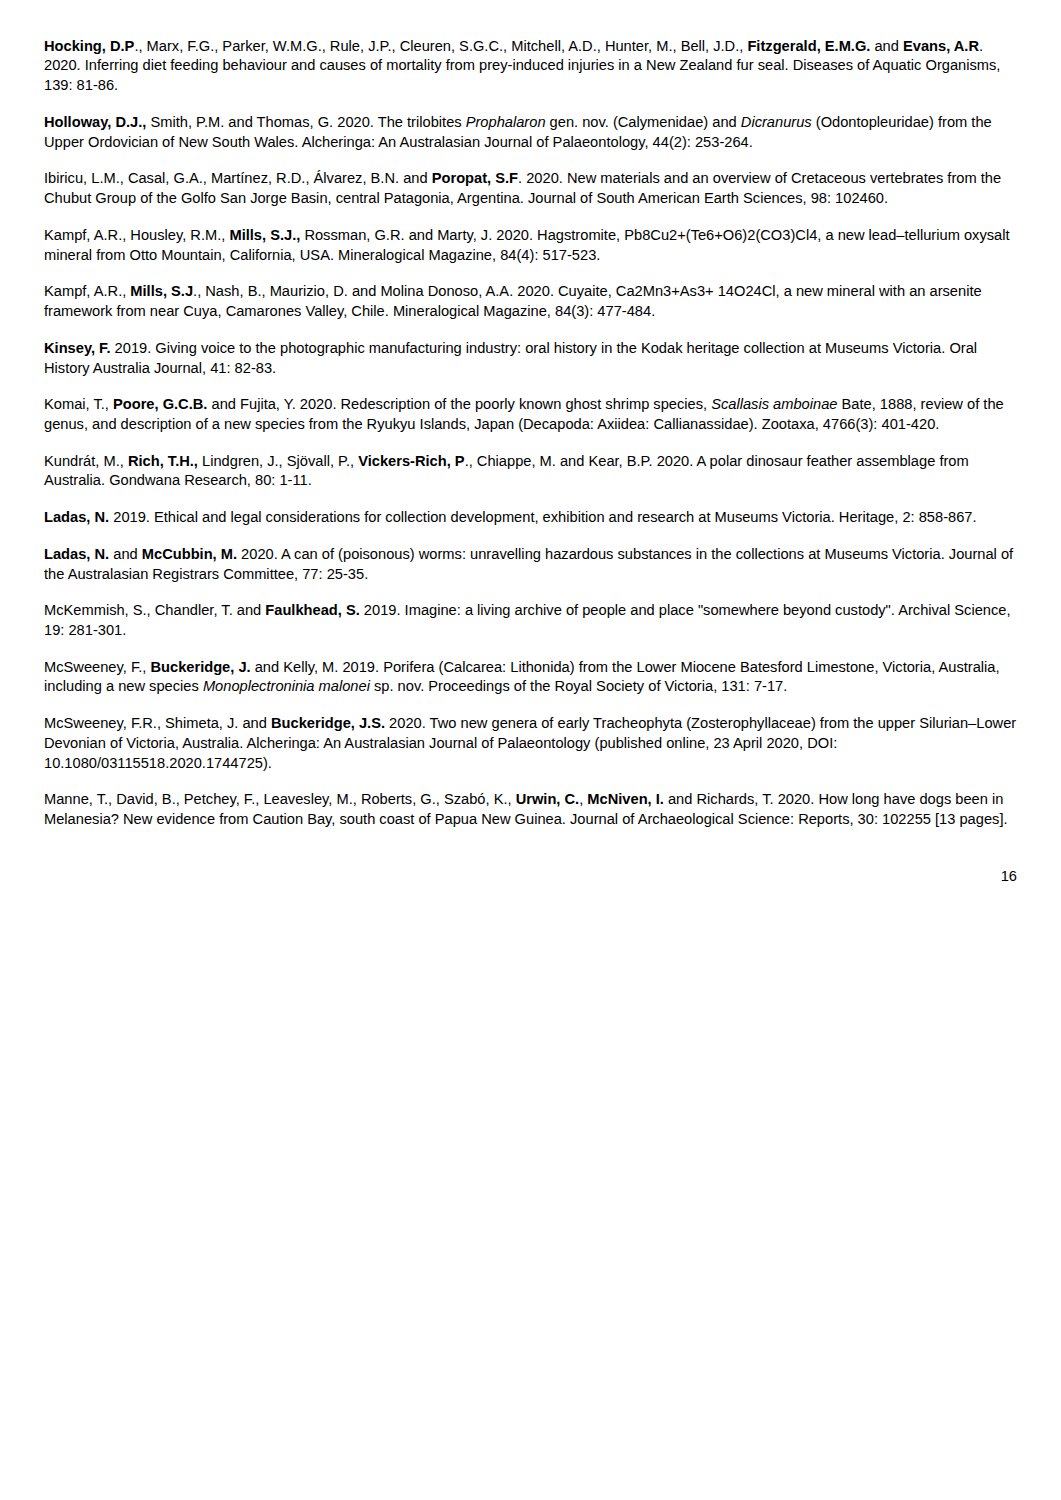Hocking, D.P., Marx, F.G., Parker, W.M.G., Rule, J.P., Cleuren, S.G.C., Mitchell, A.D., Hunter, M., Bell, J.D., Fitzgerald, E.M.G. and Evans, A.R. 2020. Inferring diet feeding behaviour and causes of mortality from prey-induced injuries in a New Zealand fur seal. Diseases of Aquatic Organisms, 139: 81-86.
Holloway, D.J., Smith, P.M. and Thomas, G. 2020. The trilobites Prophalaron gen. nov. (Calymenidae) and Dicranurus (Odontopleuridae) from the Upper Ordovician of New South Wales. Alcheringa: An Australasian Journal of Palaeontology, 44(2): 253-264.
Ibiricu, L.M., Casal, G.A., Martínez, R.D., Álvarez, B.N. and Poropat, S.F. 2020. New materials and an overview of Cretaceous vertebrates from the Chubut Group of the Golfo San Jorge Basin, central Patagonia, Argentina. Journal of South American Earth Sciences, 98: 102460.
Kampf, A.R., Housley, R.M., Mills, S.J., Rossman, G.R. and Marty, J. 2020. Hagstromite, Pb8Cu2+(Te6+O6)2(CO3)Cl4, a new lead–tellurium oxysalt mineral from Otto Mountain, California, USA. Mineralogical Magazine, 84(4): 517-523.
Kampf, A.R., Mills, S.J., Nash, B., Maurizio, D. and Molina Donoso, A.A. 2020. Cuyaite, Ca2Mn3+As3+ 14O24Cl, a new mineral with an arsenite framework from near Cuya, Camarones Valley, Chile. Mineralogical Magazine, 84(3): 477-484.
Kinsey, F. 2019. Giving voice to the photographic manufacturing industry: oral history in the Kodak heritage collection at Museums Victoria. Oral History Australia Journal, 41: 82-83.
Komai, T., Poore, G.C.B. and Fujita, Y. 2020. Redescription of the poorly known ghost shrimp species, Scallasis amboinae Bate, 1888, review of the genus, and description of a new species from the Ryukyu Islands, Japan (Decapoda: Axiidea: Callianassidae). Zootaxa, 4766(3): 401-420.
Kundrát, M., Rich, T.H., Lindgren, J., Sjövall, P., Vickers-Rich, P., Chiappe, M. and Kear, B.P. 2020. A polar dinosaur feather assemblage from Australia. Gondwana Research, 80: 1-11.
Ladas, N. 2019. Ethical and legal considerations for collection development, exhibition and research at Museums Victoria. Heritage, 2: 858-867.
Ladas, N. and McCubbin, M. 2020. A can of (poisonous) worms: unravelling hazardous substances in the collections at Museums Victoria. Journal of the Australasian Registrars Committee, 77: 25-35.
McKemmish, S., Chandler, T. and Faulkhead, S. 2019. Imagine: a living archive of people and place "somewhere beyond custody". Archival Science, 19: 281-301.
McSweeney, F., Buckeridge, J. and Kelly, M. 2019. Porifera (Calcarea: Lithonida) from the Lower Miocene Batesford Limestone, Victoria, Australia, including a new species Monoplectroninia malonei sp. nov. Proceedings of the Royal Society of Victoria, 131: 7-17.
McSweeney, F.R., Shimeta, J. and Buckeridge, J.S. 2020. Two new genera of early Tracheophyta (Zosterophyllaceae) from the upper Silurian–Lower Devonian of Victoria, Australia. Alcheringa: An Australasian Journal of Palaeontology (published online, 23 April 2020, DOI: 10.1080/03115518.2020.1744725).
Manne, T., David, B., Petchey, F., Leavesley, M., Roberts, G., Szabó, K., Urwin, C., McNiven, I. and Richards, T. 2020. How long have dogs been in Melanesia? New evidence from Caution Bay, south coast of Papua New Guinea. Journal of Archaeological Science: Reports, 30: 102255 [13 pages].
16